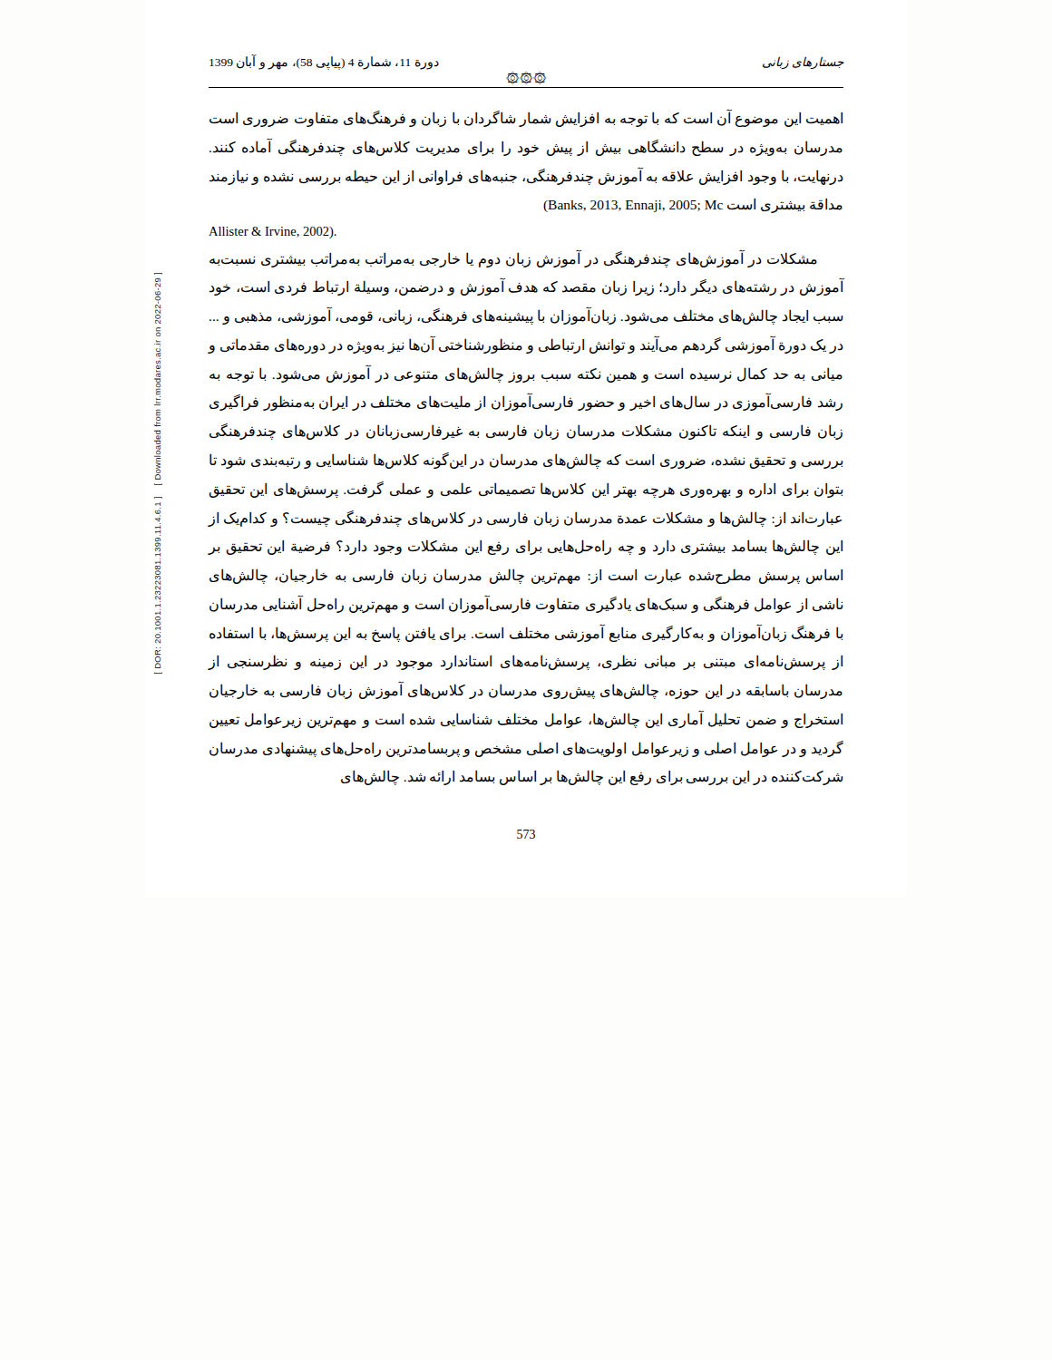[ DOR: 20.1001.1.23223081.1399.11.4.6.1 ] [ Downloaded from lrr.modares.ac.ir on 2022-06-29 ]
جستارهای زبانی
دورة 11، شمارة 4 (پیاپی 58)، مهر و آبان 1399
۞۞۞
اهمیت این موضوع آن است که با توجه به افزایش شمار شاگردان با زبان و فرهنگ‌های متفاوت ضروری است مدرسان به‌ویژه در سطح دانشگاهی بیش از پیش خود را برای مدیریت کلاس‌های چندفرهنگی آماده کنند. درنهایت، با وجود افزایش علاقه به آموزش چندفرهنگی، جنبه‌های فراوانی از این حیطه بررسی نشده و نیازمند مداقة بیشتری است (Banks, 2013, Ennaji, 2005; Mc
Allister & Irvine, 2002).
مشکلات در آموزش‌های چندفرهنگی در آموزش زبان دوم یا خارجی به‌مراتب به‌مراتب بیشتری نسبت‌به آموزش در رشته‌های دیگر دارد؛ زیرا زبان مقصد که هدف آموزش و درضمن، وسیلة ارتباط فردی است، خود سبب ایجاد چالش‌های مختلف می‌شود. زبان‌آموزان با پیشینه‌های فرهنگی، زبانی، قومی، آموزشی، مذهبی و ... در یک دورة آموزشی گردهم می‌آیند و توانش ارتباطی و منظورشناختی آن‌ها نیز به‌ویژه در دوره‌های مقدماتی و میانی به حد کمال نرسیده است و همین نکته سبب بروز چالش‌های متنوعی در آموزش می‌شود. با توجه به رشد فارسی‌آموزی در سال‌های اخیر و حضور فارسی‌آموزان از ملیت‌های مختلف در ایران به‌منظور فراگیری زبان فارسی و اینکه تاکنون مشکلات مدرسان زبان فارسی به غیرفارسی‌زبانان در کلاس‌های چندفرهنگی بررسی و تحقیق نشده، ضروری است که چالش‌های مدرسان در این‌گونه کلاس‌ها شناسایی و رتبه‌بندی شود تا بتوان برای اداره و بهره‌وری هرچه بهتر این کلاس‌ها تصمیماتی علمی و عملی گرفت. پرسش‌های این تحقیق عبارت‌اند از: چالش‌ها و مشکلات عمدة مدرسان زبان فارسی در کلاس‌های چندفرهنگی چیست؟ و کدام‌یک از این چالش‌ها بسامد بیشتری دارد و چه راه‌حل‌هایی برای رفع این مشکلات وجود دارد؟ فرضیة این تحقیق بر اساس پرسش مطرح‌شده عبارت است از: مهم‌ترین چالش مدرسان زبان فارسی به خارجیان، چالش‌های ناشی از عوامل فرهنگی و سبک‌های یادگیری متفاوت فارسی‌آموزان است و مهم‌ترین راه‌حل آشنایی مدرسان با فرهنگ زبان‌آموزان و به‌کارگیری منابع آموزشی مختلف است. برای یافتن پاسخ به این پرسش‌ها، با استفاده از پرسش‌نامه‌ای مبتنی بر مبانی نظری، پرسش‌نامه‌های استاندارد موجود در این زمینه و نظرسنجی از مدرسان باسابقه در این حوزه، چالش‌های پیش‌روی مدرسان در کلاس‌های آموزش زبان فارسی به خارجیان استخراج و ضمن تحلیل آماری این چالش‌ها، عوامل مختلف شناسایی شده است و مهم‌ترین زیرعوامل تعیین گردید و در عوامل اصلی و زیرعوامل اولویت‌های اصلی مشخص و پربسامدترین راه‌حل‌های پیشنهادی مدرسان شرکت‌کننده در این بررسی برای رفع این چالش‌ها بر اساس بسامد ارائه شد. چالش‌های
573